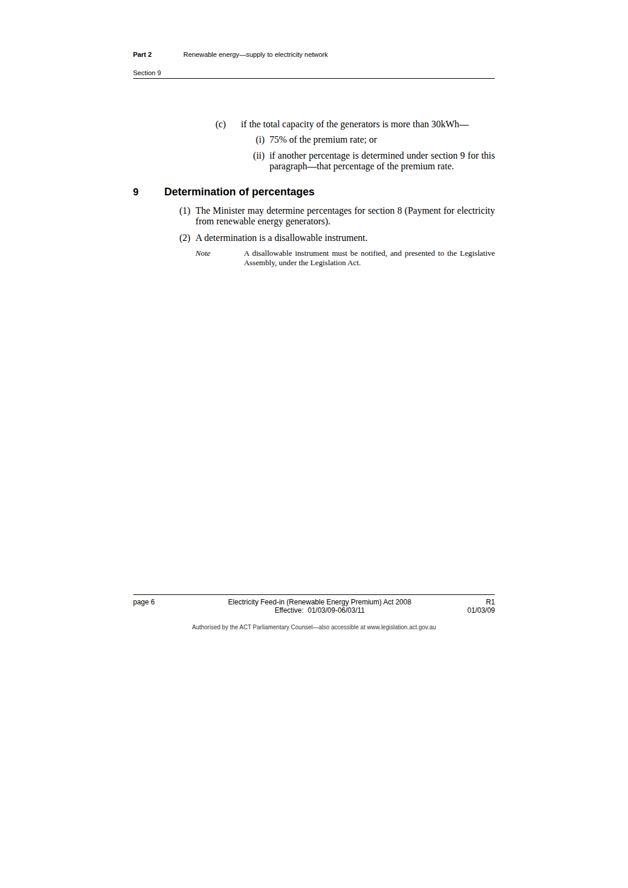Part 2 Renewable energy—supply to electricity network
Section 9
(c) if the total capacity of the generators is more than 30kWh—
(i) 75% of the premium rate; or
(ii) if another percentage is determined under section 9 for this paragraph—that percentage of the premium rate.
9 Determination of percentages
(1) The Minister may determine percentages for section 8 (Payment for electricity from renewable energy generators).
(2) A determination is a disallowable instrument.
Note A disallowable instrument must be notified, and presented to the Legislative Assembly, under the Legislation Act.
page 6
Electricity Feed-in (Renewable Energy Premium) Act 2008 Effective: 01/03/09-06/03/11
R1 01/03/09
Authorised by the ACT Parliamentary Counsel—also accessible at www.legislation.act.gov.au